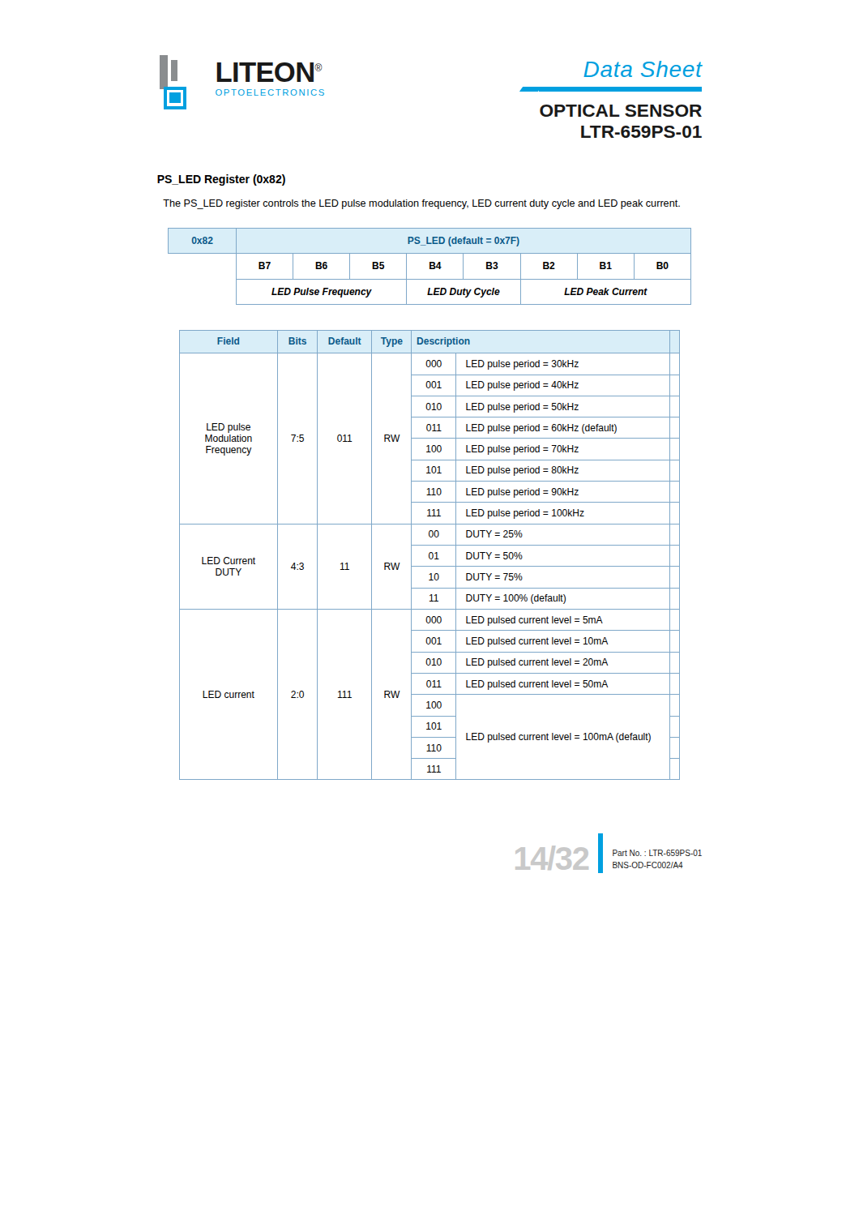LITEON®
OPTOELECTRONICS
Data Sheet
OPTICAL SENSOR
LTR-659PS-01
PS_LED Register (0x82)
The PS_LED register controls the LED pulse modulation frequency, LED current duty cycle and LED peak current.
| 0x82 | PS_LED (default = 0x7F) |
| | B7 | B6 | B5 | B4 | B3 | B2 | B1 | B0 |
| | LED Pulse Frequency | LED Duty Cycle | LED Peak Current |
| Field | Bits | Default | Type | Description | |
| --- | --- | --- | --- | --- | --- |
| LED pulse Modulation Frequency | 7:5 | 011 | RW | 000 | LED pulse period = 30kHz | |
| 001 | LED pulse period = 40kHz | |
| 010 | LED pulse period = 50kHz | |
| 011 | LED pulse period = 60kHz (default) | |
| 100 | LED pulse period = 70kHz | |
| 101 | LED pulse period = 80kHz | |
| 110 | LED pulse period = 90kHz | |
| 111 | LED pulse period = 100kHz | |
| LED Current DUTY | 4:3 | 11 | RW | 00 | DUTY = 25% | |
| 01 | DUTY = 50% | |
| 10 | DUTY = 75% | |
| 11 | DUTY = 100% (default) | |
| LED current | 2:0 | 111 | RW | 000 | LED pulsed current level = 5mA | |
| 001 | LED pulsed current level = 10mA | |
| 010 | LED pulsed current level = 20mA | |
| 011 | LED pulsed current level = 50mA | |
| 100 | LED pulsed current level = 100mA (default) | |
| 101 | |
| 110 | |
| 111 | |
14/32
Part No. : LTR-659PS-01
BNS-OD-FC002/A4